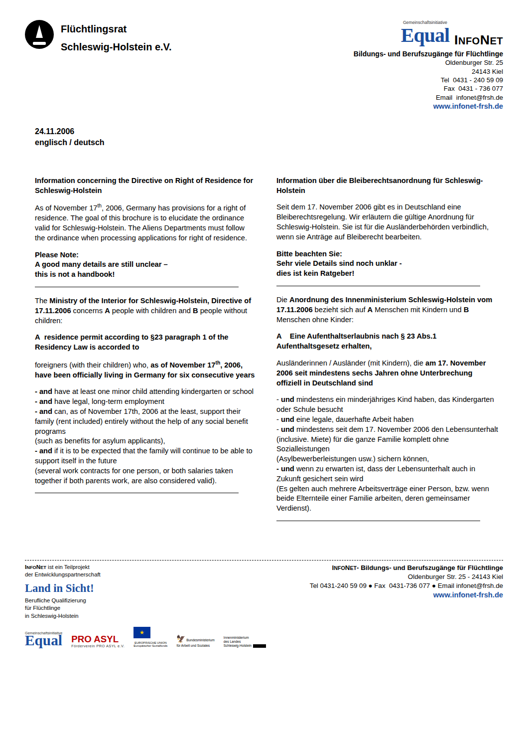Flüchtlingsrat
Schleswig-Holstein e.V.
Gemeinschaftsinitiative Equal INFONET
Bildungs- und Berufszugänge für Flüchtlinge
Oldenburger Str. 25
24143 Kiel
Tel 0431 - 240 59 09
Fax 0431 - 736 077
Email infonet@frsh.de
www.infonet-frsh.de
24.11.2006
englisch / deutsch
Information concerning the Directive on Right of Residence for Schleswig-Holstein
As of November 17th, 2006, Germany has provisions for a right of residence. The goal of this brochure is to elucidate the ordinance valid for Schleswig-Holstein. The Aliens Departments must follow the ordinance when processing applications for right of residence.
Please Note:
A good many details are still unclear –
this is not a handbook!
The Ministry of the Interior for Schleswig-Holstein, Directive of 17.11.2006 concerns A people with children and B people without children:
A residence permit according to §23 paragraph 1 of the Residency Law is accorded to
foreigners (with their children) who, as of November 17th, 2006, have been officially living in Germany for six consecutive years
- and have at least one minor child attending kindergarten or school
- and have legal, long-term employment
- and can, as of November 17th, 2006 at the least, support their family (rent included) entirely without the help of any social benefit programs
(such as benefits for asylum applicants),
- and if it is to be expected that the family will continue to be able to support itself in the future
(several work contracts for one person, or both salaries taken together if both parents work, are also considered valid).
Information über die Bleiberechtsanordnung für Schleswig-Holstein
Seit dem 17. November 2006 gibt es in Deutschland eine Bleiberechtsregelung. Wir erläutern die gültige Anordnung für Schleswig-Holstein. Sie ist für die Ausländerbehörden verbindlich, wenn sie Anträge auf Bleiberecht bearbeiten.
Bitte beachten Sie:
Sehr viele Details sind noch unklar -
dies ist kein Ratgeber!
Die Anordnung des Innenministerium Schleswig-Holstein vom 17.11.2006 bezieht sich auf A Menschen mit Kindern und B Menschen ohne Kinder:
A Eine Aufenthaltserlaubnis nach § 23 Abs.1 Aufenthaltsgesetz erhalten,
Ausländerinnen / Ausländer (mit Kindern), die am 17. November 2006 seit mindestens sechs Jahren ohne Unterbrechung offiziell in Deutschland sind
- und mindestens ein minderjähriges Kind haben, das Kindergarten oder Schule besucht
- und eine legale, dauerhafte Arbeit haben
- und mindestens seit dem 17. November 2006 den Lebensunterhalt (inclusive. Miete) für die ganze Familie komplett ohne Sozialleistungen
(Asylbewerberleistungen usw.) sichern können,
- und wenn zu erwarten ist, dass der Lebensunterhalt auch in Zukunft gesichert sein wird
(Es gelten auch mehrere Arbeitsverträge einer Person, bzw. wenn beide Elternteile einer Familie arbeiten, deren gemeinsamer Verdienst).
INFONET ist ein Teilprojekt
der Entwicklungspartnerschaft
Land in Sicht!
Berufliche Qualifizierung
für Flüchtlinge
in Schleswig-Holstein
INFONET- Bildungs- und Berufszugänge für Flüchtlinge
Oldenburger Str. 25 - 24143 Kiel
Tel 0431-240 59 09 ● Fax 0431-736 077 ● Email infonet@frsh.de
www.infonet-frsh.de
Gemeinschaftsinitiative Equal
PRO ASYLFörderverein PRO ASYL e.V.
EUROPÄISCHE UNION
Europäischer Sozialfonds
🦅 Bundesministerium
für Arbeit und Soziales
Innenministerium
des Landes
Schleswig-Holstein